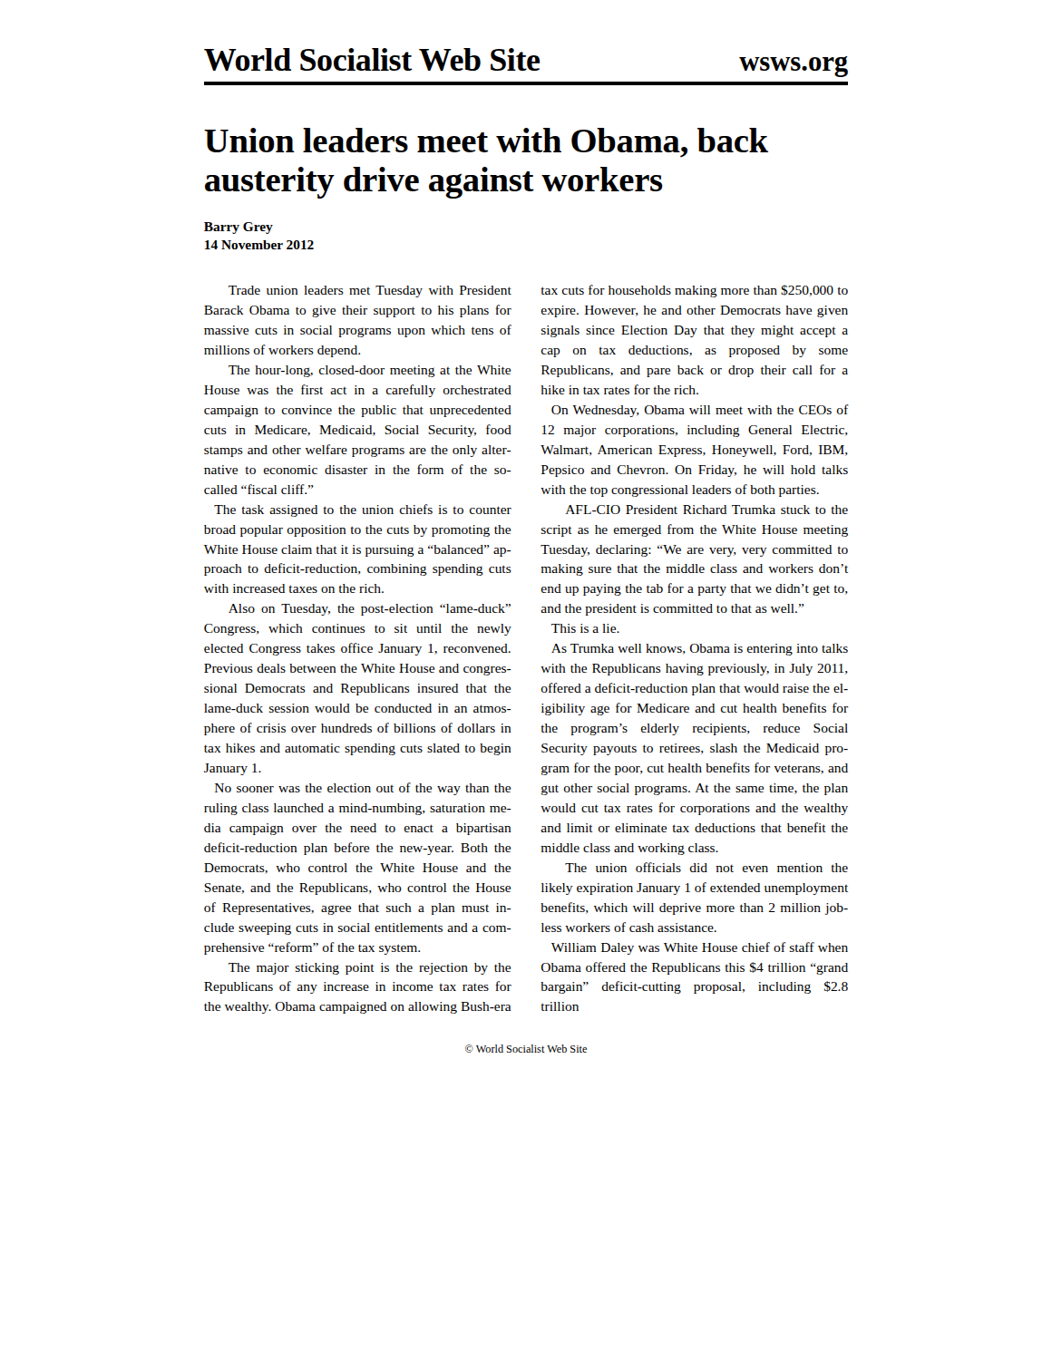World Socialist Web Site
wsws.org
Union leaders meet with Obama, back austerity drive against workers
Barry Grey
14 November 2012
Trade union leaders met Tuesday with President Barack Obama to give their support to his plans for massive cuts in social programs upon which tens of millions of workers depend.
The hour-long, closed-door meeting at the White House was the first act in a carefully orchestrated campaign to convince the public that unprecedented cuts in Medicare, Medicaid, Social Security, food stamps and other welfare programs are the only alternative to economic disaster in the form of the so-called “fiscal cliff.”
The task assigned to the union chiefs is to counter broad popular opposition to the cuts by promoting the White House claim that it is pursuing a “balanced” approach to deficit-reduction, combining spending cuts with increased taxes on the rich.
Also on Tuesday, the post-election “lame-duck” Congress, which continues to sit until the newly elected Congress takes office January 1, reconvened. Previous deals between the White House and congressional Democrats and Republicans insured that the lame-duck session would be conducted in an atmosphere of crisis over hundreds of billions of dollars in tax hikes and automatic spending cuts slated to begin January 1.
No sooner was the election out of the way than the ruling class launched a mind-numbing, saturation media campaign over the need to enact a bipartisan deficit-reduction plan before the new-year. Both the Democrats, who control the White House and the Senate, and the Republicans, who control the House of Representatives, agree that such a plan must include sweeping cuts in social entitlements and a comprehensive “reform” of the tax system.
The major sticking point is the rejection by the Republicans of any increase in income tax rates for the wealthy. Obama campaigned on allowing Bush-era tax cuts for households making more than $250,000 to expire. However, he and other Democrats have given signals since Election Day that they might accept a cap on tax deductions, as proposed by some Republicans, and pare back or drop their call for a hike in tax rates for the rich.
On Wednesday, Obama will meet with the CEOs of 12 major corporations, including General Electric, Walmart, American Express, Honeywell, Ford, IBM, Pepsico and Chevron. On Friday, he will hold talks with the top congressional leaders of both parties.
AFL-CIO President Richard Trumka stuck to the script as he emerged from the White House meeting Tuesday, declaring: “We are very, very committed to making sure that the middle class and workers don’t end up paying the tab for a party that we didn’t get to, and the president is committed to that as well.”
This is a lie.
As Trumka well knows, Obama is entering into talks with the Republicans having previously, in July 2011, offered a deficit-reduction plan that would raise the eligibility age for Medicare and cut health benefits for the program’s elderly recipients, reduce Social Security payouts to retirees, slash the Medicaid program for the poor, cut health benefits for veterans, and gut other social programs. At the same time, the plan would cut tax rates for corporations and the wealthy and limit or eliminate tax deductions that benefit the middle class and working class.
The union officials did not even mention the likely expiration January 1 of extended unemployment benefits, which will deprive more than 2 million jobless workers of cash assistance.
William Daley was White House chief of staff when Obama offered the Republicans this $4 trillion “grand bargain” deficit-cutting proposal, including $2.8 trillion
© World Socialist Web Site